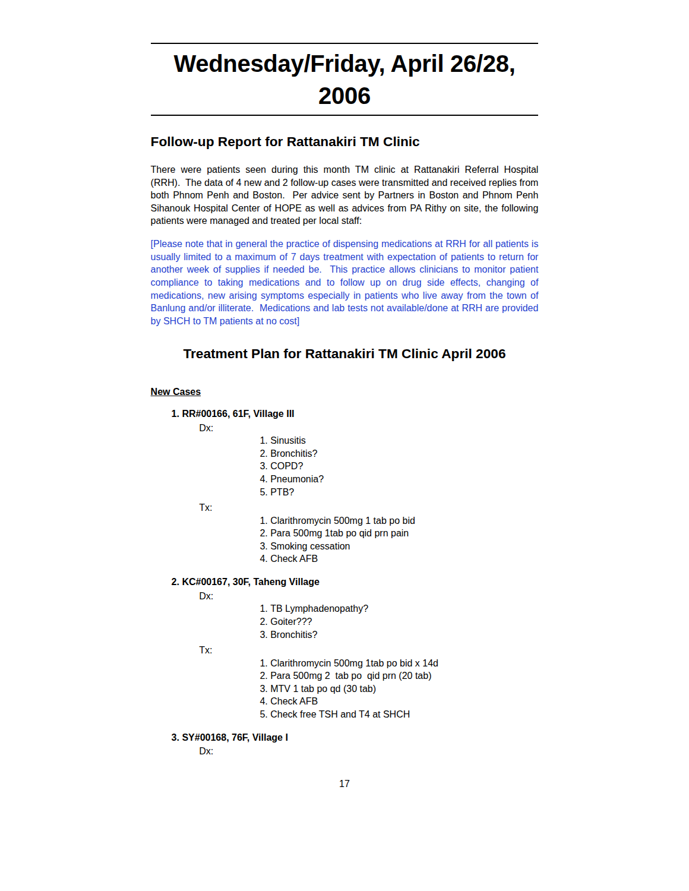Wednesday/Friday, April 26/28, 2006
Follow-up Report for Rattanakiri TM Clinic
There were patients seen during this month TM clinic at Rattanakiri Referral Hospital (RRH). The data of 4 new and 2 follow-up cases were transmitted and received replies from both Phnom Penh and Boston. Per advice sent by Partners in Boston and Phnom Penh Sihanouk Hospital Center of HOPE as well as advices from PA Rithy on site, the following patients were managed and treated per local staff:
[Please note that in general the practice of dispensing medications at RRH for all patients is usually limited to a maximum of 7 days treatment with expectation of patients to return for another week of supplies if needed be. This practice allows clinicians to monitor patient compliance to taking medications and to follow up on drug side effects, changing of medications, new arising symptoms especially in patients who live away from the town of Banlung and/or illiterate. Medications and lab tests not available/done at RRH are provided by SHCH to TM patients at no cost]
Treatment Plan for Rattanakiri TM Clinic April 2006
New Cases
RR#00166, 61F, Village III Dx:
Sinusitis
Bronchitis?
COPD?
Pneumonia?
PTB?
Tx:
Clarithromycin 500mg 1 tab po bid
Para 500mg 1tab po qid prn pain
Smoking cessation
Check AFB
KC#00167, 30F, Taheng Village Dx:
TB Lymphadenopathy?
Goiter???
Bronchitis?
Tx:
Clarithromycin 500mg 1tab po bid x 14d
Para 500mg 2 tab po qid prn (20 tab)
MTV 1 tab po qd (30 tab)
Check AFB
Check free TSH and T4 at SHCH
SY#00168, 76F, Village I Dx:
17